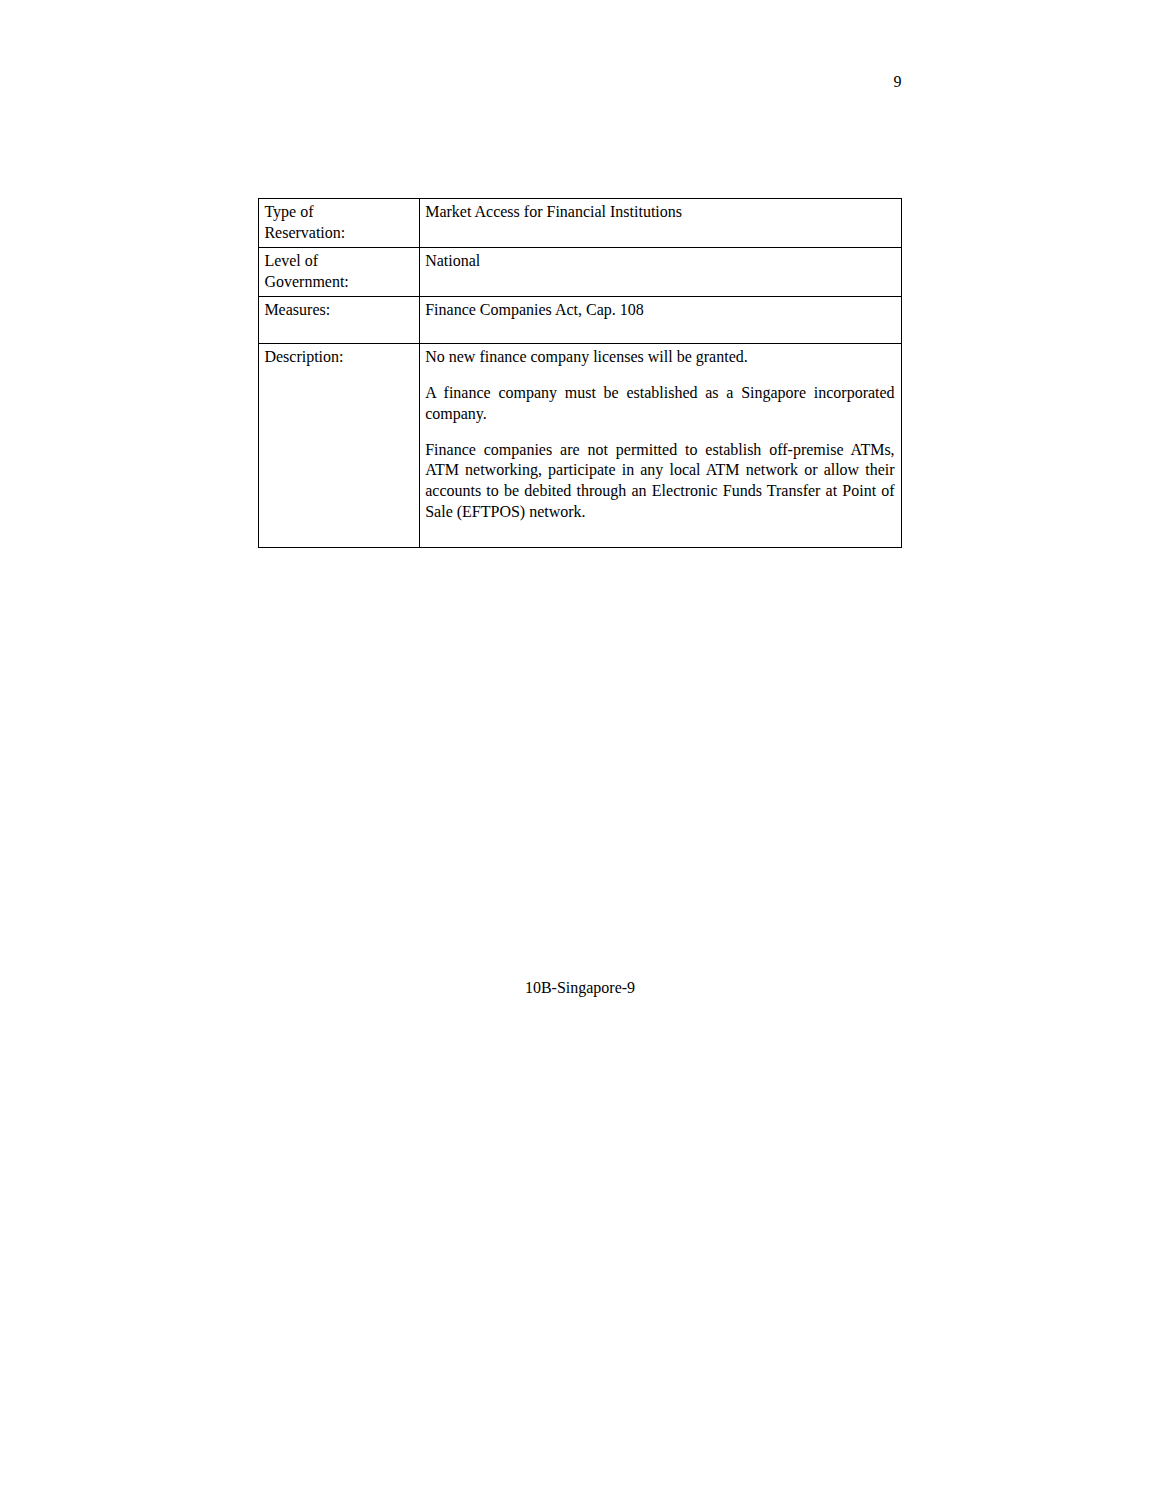9
| Type of Reservation: | Market Access for Financial Institutions |
| Level of Government: | National |
| Measures: | Finance Companies Act, Cap. 108 |
| Description: | No new finance company licenses will be granted. A finance company must be established as a Singapore incorporated company. Finance companies are not permitted to establish off-premise ATMs, ATM networking, participate in any local ATM network or allow their accounts to be debited through an Electronic Funds Transfer at Point of Sale (EFTPOS) network. |
10B-Singapore-9